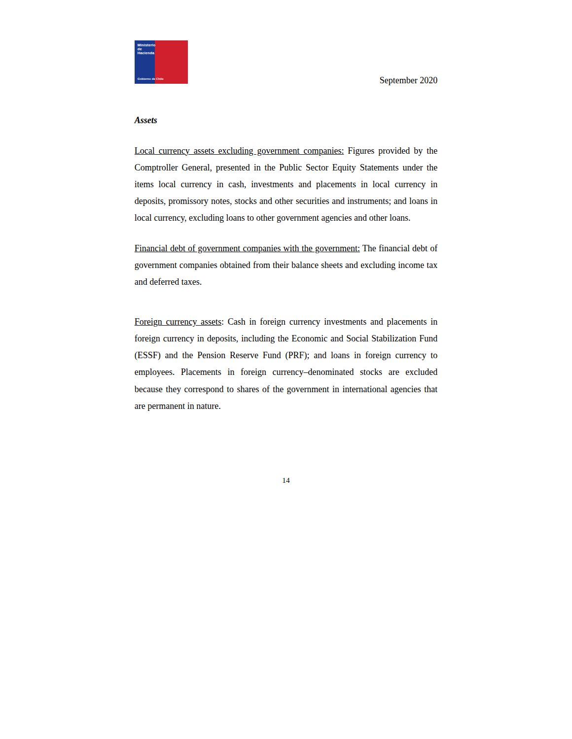Ministerio
de
Hacienda
Gobierno de Chile
September 2020
Assets
Local currency assets excluding government companies: Figures provided by the Comptroller General, presented in the Public Sector Equity Statements under the items local currency in cash, investments and placements in local currency in deposits, promissory notes, stocks and other securities and instruments; and loans in local currency, excluding loans to other government agencies and other loans.
Financial debt of government companies with the government: The financial debt of government companies obtained from their balance sheets and excluding income tax and deferred taxes.
Foreign currency assets: Cash in foreign currency investments and placements in foreign currency in deposits, including the Economic and Social Stabilization Fund (ESSF) and the Pension Reserve Fund (PRF); and loans in foreign currency to employees. Placements in foreign currency–denominated stocks are excluded because they correspond to shares of the government in international agencies that are permanent in nature.
14